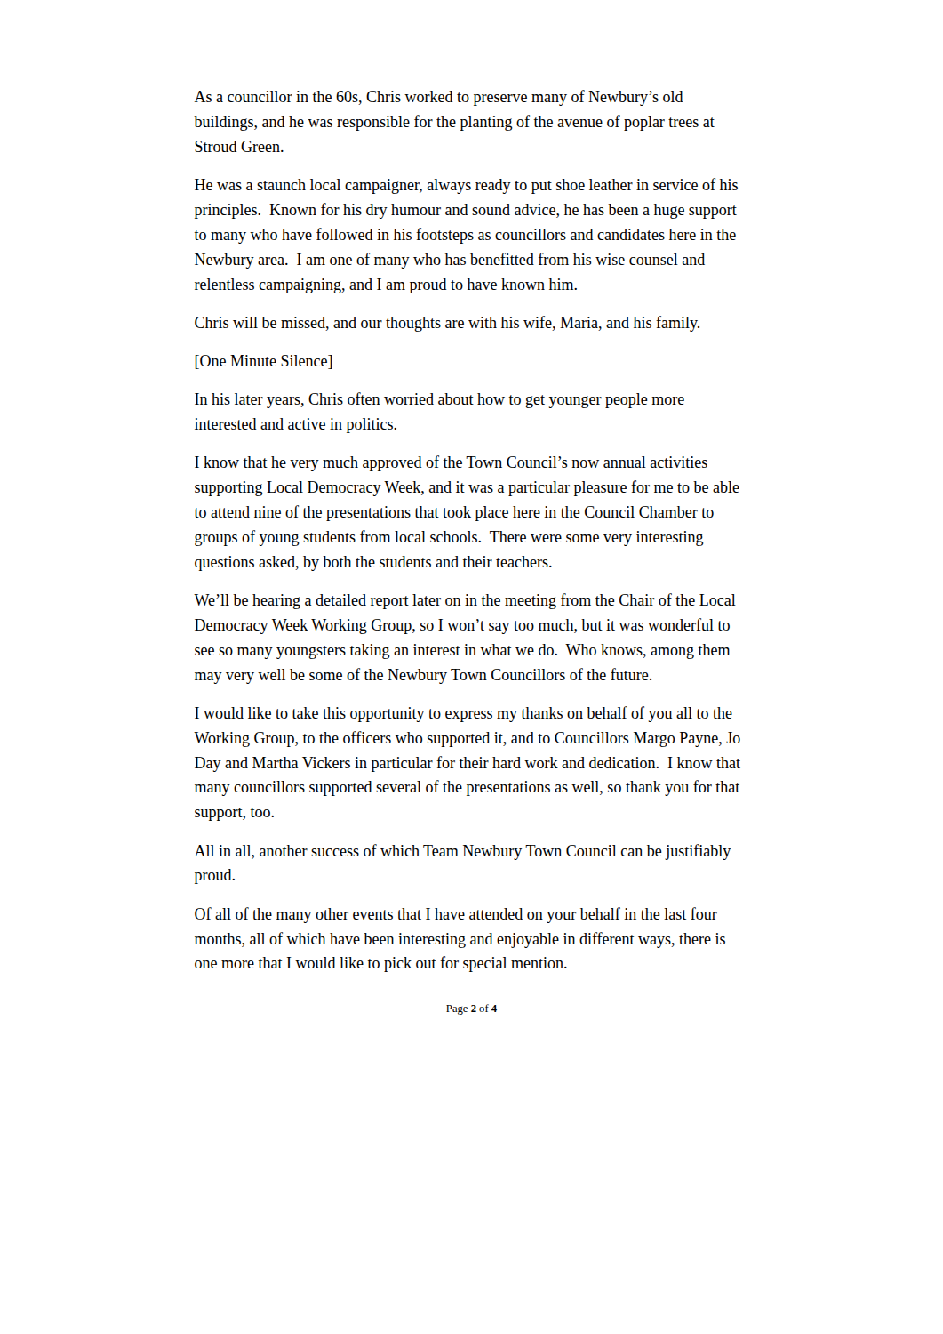As a councillor in the 60s, Chris worked to preserve many of Newbury’s old buildings, and he was responsible for the planting of the avenue of poplar trees at Stroud Green.
He was a staunch local campaigner, always ready to put shoe leather in service of his principles. Known for his dry humour and sound advice, he has been a huge support to many who have followed in his footsteps as councillors and candidates here in the Newbury area. I am one of many who has benefitted from his wise counsel and relentless campaigning, and I am proud to have known him.
Chris will be missed, and our thoughts are with his wife, Maria, and his family.
[One Minute Silence]
In his later years, Chris often worried about how to get younger people more interested and active in politics.
I know that he very much approved of the Town Council’s now annual activities supporting Local Democracy Week, and it was a particular pleasure for me to be able to attend nine of the presentations that took place here in the Council Chamber to groups of young students from local schools. There were some very interesting questions asked, by both the students and their teachers.
We’ll be hearing a detailed report later on in the meeting from the Chair of the Local Democracy Week Working Group, so I won’t say too much, but it was wonderful to see so many youngsters taking an interest in what we do. Who knows, among them may very well be some of the Newbury Town Councillors of the future.
I would like to take this opportunity to express my thanks on behalf of you all to the Working Group, to the officers who supported it, and to Councillors Margo Payne, Jo Day and Martha Vickers in particular for their hard work and dedication. I know that many councillors supported several of the presentations as well, so thank you for that support, too.
All in all, another success of which Team Newbury Town Council can be justifiably proud.
Of all of the many other events that I have attended on your behalf in the last four months, all of which have been interesting and enjoyable in different ways, there is one more that I would like to pick out for special mention.
Page 2 of 4